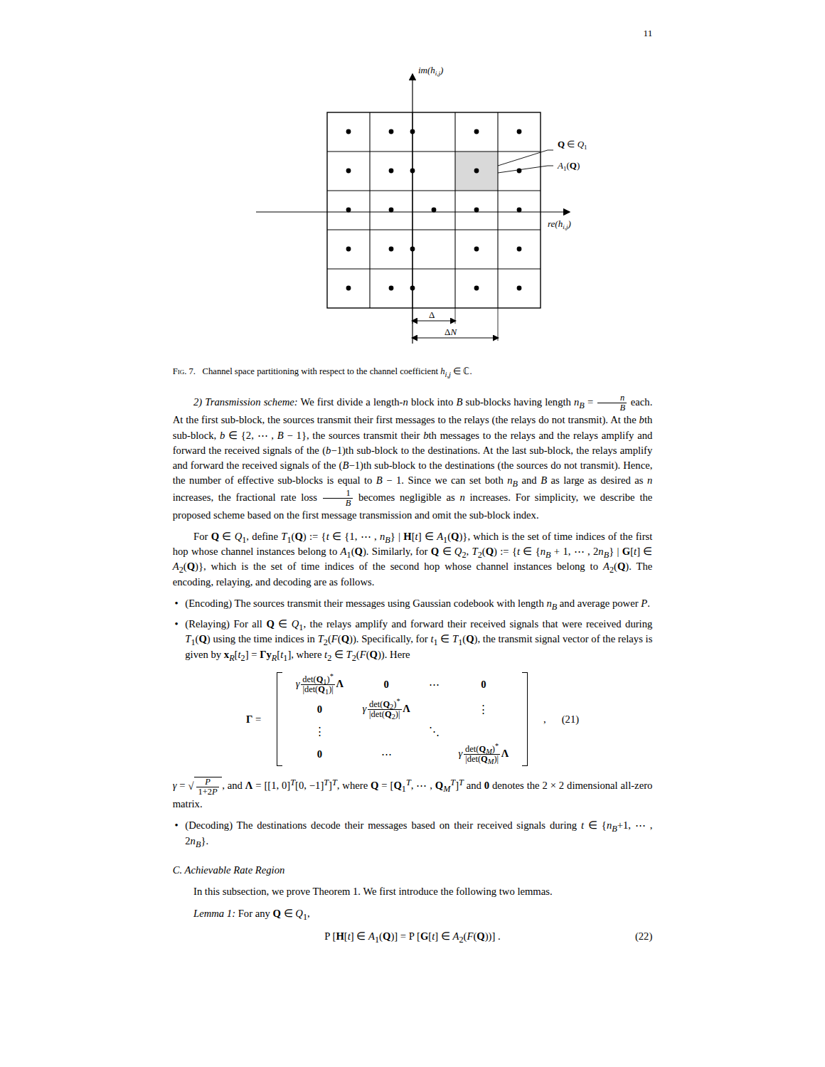11
im(hi,j) re(hi,j) Q ∈ Q1 A1(Q) Δ ΔN
Fig. 7. Channel space partitioning with respect to the channel coefficient hi,j ∈ ℂ.
2) Transmission scheme: We first divide a length-n block into B sub-blocks having length nB = nB each. At the first sub-block, the sources transmit their first messages to the relays (the relays do not transmit). At the bth sub-block, b ∈ {2, ⋯ , B − 1}, the sources transmit their bth messages to the relays and the relays amplify and forward the received signals of the (b−1)th sub-block to the destinations. At the last sub-block, the relays amplify and forward the received signals of the (B−1)th sub-block to the destinations (the sources do not transmit). Hence, the number of effective sub-blocks is equal to B − 1. Since we can set both nB and B as large as desired as n increases, the fractional rate loss 1 B becomes negligible as n increases. For simplicity, we describe the proposed scheme based on the first message transmission and omit the sub-block index.
For Q ∈ Q1, define T1(Q) := {t ∈ {1, ⋯ , nB} | H[t] ∈ A1(Q)}, which is the set of time indices of the first hop whose channel instances belong to A1(Q). Similarly, for Q ∈ Q2, T2(Q) := {t ∈ {nB + 1, ⋯ , 2nB} | G[t] ∈ A2(Q)}, which is the set of time indices of the second hop whose channel instances belong to A2(Q). The encoding, relaying, and decoding are as follows.
(Encoding) The sources transmit their messages using Gaussian codebook with length nB and average power P.
(Relaying) For all Q ∈ Q1, the relays amplify and forward their received signals that were received during T1(Q) using the time indices in T2(F(Q)). Specifically, for t1 ∈ T1(Q), the transmit signal vector of the relays is given by xR[t2] = ΓyR[t1], where t2 ∈ T2(F(Q)). Here
Γ =
| γ det( Q 1 ) * /det( Q 1 )/ Λ | 0 | ⋯ | 0 |
| 0 | γ det( Q 2 ) * /det( Q 2 )/ Λ | | ⋮ |
| ⋮ | | ⋱ | |
| 0 | ⋯ | | γ det( Q M ) * /det( Q M )/ Λ |
, (21)
γ = √P 1+2P, and Λ = [[1, 0]T[0, −1]T]T, where Q = [Q1T, ⋯ , QMT]T and 0 denotes the 2 × 2 dimensional all-zero matrix.
(Decoding) The destinations decode their messages based on their received signals during t ∈ {nB+1, ⋯ , 2nB}.
C. Achievable Rate Region
In this subsection, we prove Theorem 1. We first introduce the following two lemmas.
Lemma 1: For any Q ∈ Q1,
P [H[t] ∈ A1(Q)] = P [G[t] ∈ A2(F(Q))] . (22)